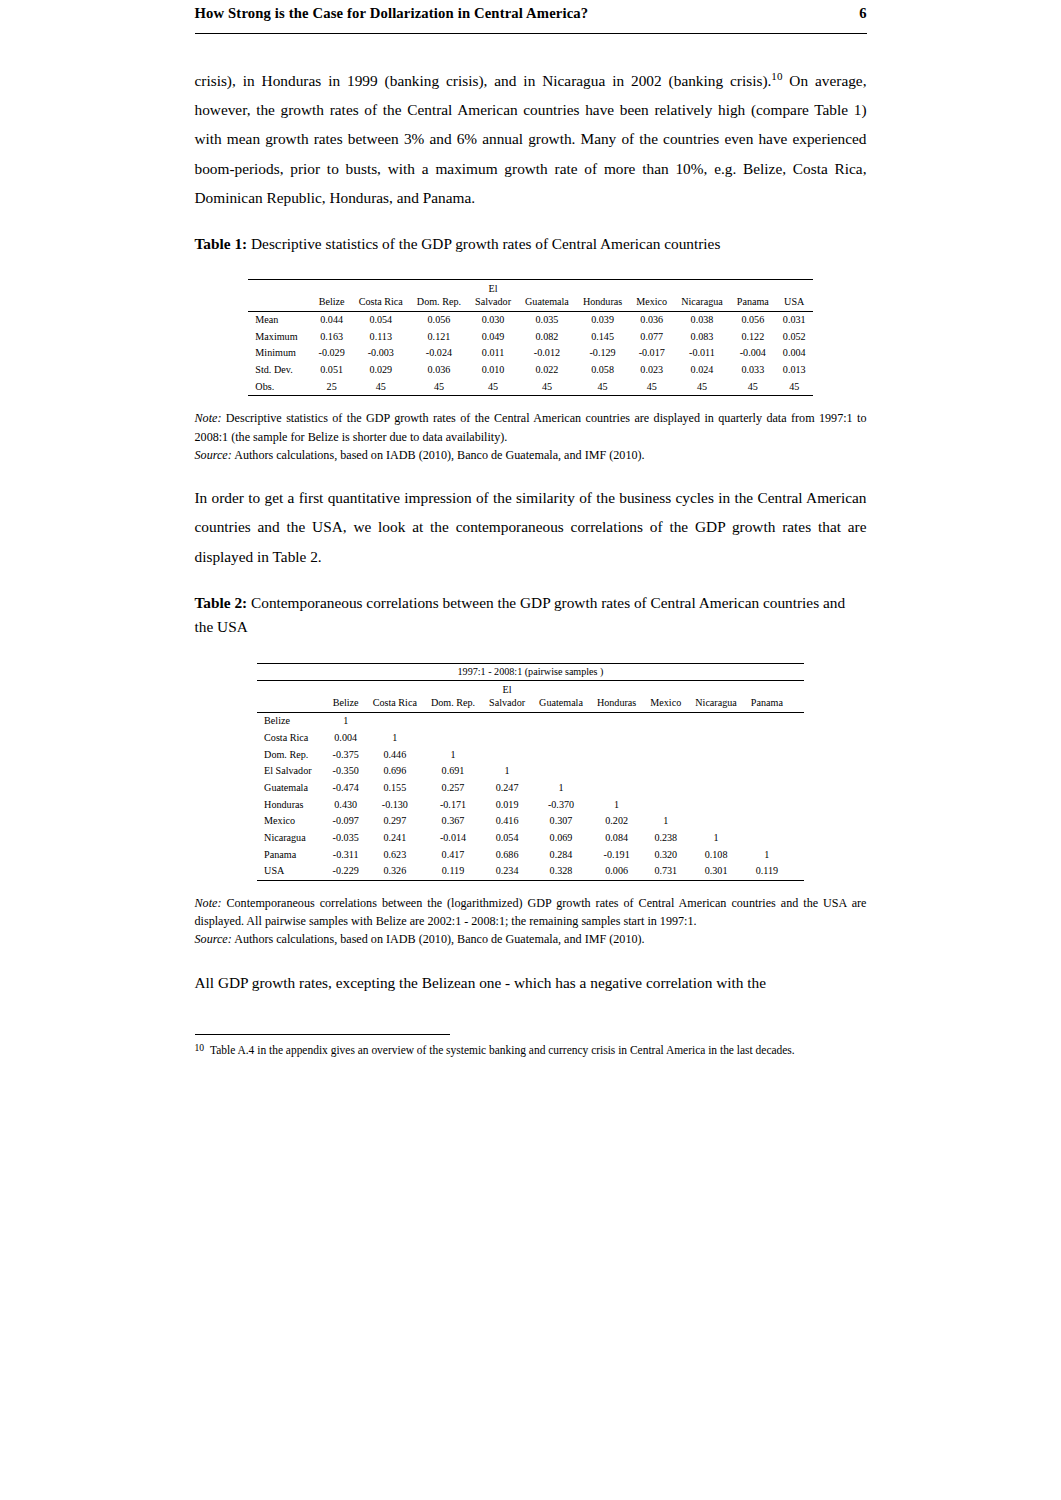How Strong is the Case for Dollarization in Central America? 6
crisis), in Honduras in 1999 (banking crisis), and in Nicaragua in 2002 (banking crisis).10 On average, however, the growth rates of the Central American countries have been relatively high (compare Table 1) with mean growth rates between 3% and 6% annual growth. Many of the countries even have experienced boom-periods, prior to busts, with a maximum growth rate of more than 10%, e.g. Belize, Costa Rica, Dominican Republic, Honduras, and Panama.
Table 1: Descriptive statistics of the GDP growth rates of Central American countries
| | Belize | Costa Rica | Dom. Rep. | El Salvador | Guatemala | Honduras | Mexico | Nicaragua | Panama | USA |
| --- | --- | --- | --- | --- | --- | --- | --- | --- | --- | --- |
| Mean | 0.044 | 0.054 | 0.056 | 0.030 | 0.035 | 0.039 | 0.036 | 0.038 | 0.056 | 0.031 |
| Maximum | 0.163 | 0.113 | 0.121 | 0.049 | 0.082 | 0.145 | 0.077 | 0.083 | 0.122 | 0.052 |
| Minimum | -0.029 | -0.003 | -0.024 | 0.011 | -0.012 | -0.129 | -0.017 | -0.011 | -0.004 | 0.004 |
| Std. Dev. | 0.051 | 0.029 | 0.036 | 0.010 | 0.022 | 0.058 | 0.023 | 0.024 | 0.033 | 0.013 |
| Obs. | 25 | 45 | 45 | 45 | 45 | 45 | 45 | 45 | 45 | 45 |
Note: Descriptive statistics of the GDP growth rates of the Central American countries are displayed in quarterly data from 1997:1 to 2008:1 (the sample for Belize is shorter due to data availability).
Source: Authors calculations, based on IADB (2010), Banco de Guatemala, and IMF (2010).
In order to get a first quantitative impression of the similarity of the business cycles in the Central American countries and the USA, we look at the contemporaneous correlations of the GDP growth rates that are displayed in Table 2.
Table 2: Contemporaneous correlations between the GDP growth rates of Central American countries and the USA
| 1997:1 - 2008:1 (pairwise samples ) |
| --- |
| | Belize | Costa Rica | Dom. Rep. | El Salvador | Guatemala | Honduras | Mexico | Nicaragua | Panama | |
| Belize | 1 | | | | | | | | | |
| Costa Rica | 0.004 | 1 | | | | | | | | |
| Dom. Rep. | -0.375 | 0.446 | 1 | | | | | | | |
| El Salvador | -0.350 | 0.696 | 0.691 | 1 | | | | | | |
| Guatemala | -0.474 | 0.155 | 0.257 | 0.247 | 1 | | | | | |
| Honduras | 0.430 | -0.130 | -0.171 | 0.019 | -0.370 | 1 | | | | |
| Mexico | -0.097 | 0.297 | 0.367 | 0.416 | 0.307 | 0.202 | 1 | | | |
| Nicaragua | -0.035 | 0.241 | -0.014 | 0.054 | 0.069 | 0.084 | 0.238 | 1 | | |
| Panama | -0.311 | 0.623 | 0.417 | 0.686 | 0.284 | -0.191 | 0.320 | 0.108 | 1 | |
| USA | -0.229 | 0.326 | 0.119 | 0.234 | 0.328 | 0.006 | 0.731 | 0.301 | 0.119 | |
Note: Contemporaneous correlations between the (logarithmized) GDP growth rates of Central American countries and the USA are displayed. All pairwise samples with Belize are 2002:1 - 2008:1; the remaining samples start in 1997:1.
Source: Authors calculations, based on IADB (2010), Banco de Guatemala, and IMF (2010).
All GDP growth rates, excepting the Belizean one - which has a negative correlation with the
10 Table A.4 in the appendix gives an overview of the systemic banking and currency crisis in Central America in the last decades.